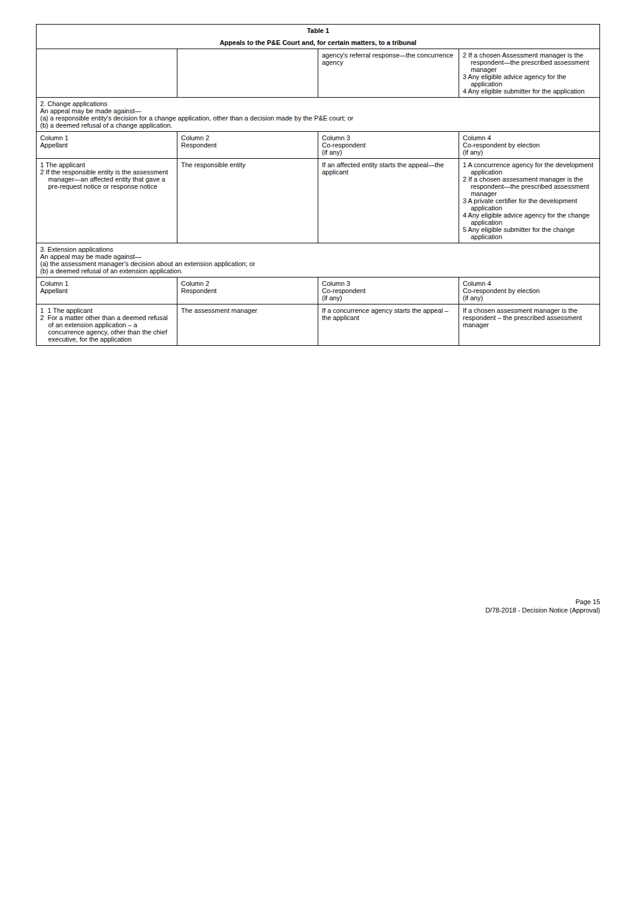| Table 1 |
| Appeals to the P&E Court and, for certain matters, to a tribunal |
| | | agency's referral response—the concurrence agency | 2 If a chosen Assessment manager is the respondent—the prescribed assessment manager 3 Any eligible advice agency for the application 4 Any eligible submitter for the application |
| 2. Change applications An appeal may be made against— (a) a responsible entity's decision for a change application, other than a decision made by the P&E court; or (b) a deemed refusal of a change application. |
| Column 1 Appellant | Column 2 Respondent | Column 3 Co-respondent (if any) | Column 4 Co-respondent by election (if any) |
| 1 The applicant 2 If the responsible entity is the assessment manager—an affected entity that gave a pre-request notice or response notice | The responsible entity | If an affected entity starts the appeal—the applicant | 1 A concurrence agency for the development application 2 If a chosen assessment manager is the respondent—the prescribed assessment manager 3 A private certifier for the development application 4 Any eligible advice agency for the change application 5 Any eligible submitter for the change application |
| 3. Extension applications An appeal may be made against— (a) the assessment manager's decision about an extension application; or (b) a deemed refusal of an extension application. |
| Column 1 Appellant | Column 2 Respondent | Column 3 Co-respondent (if any) | Column 4 Co-respondent by election (if any) |
| 1 1 The applicant 2 For a matter other than a deemed refusal of an extension application – a concurrence agency, other than the chief executive, for the application | The assessment manager | If a concurrence agency starts the appeal – the applicant | If a chosen assessment manager is the respondent – the prescribed assessment manager |
Page 15
D/78-2018 - Decision Notice (Approval)